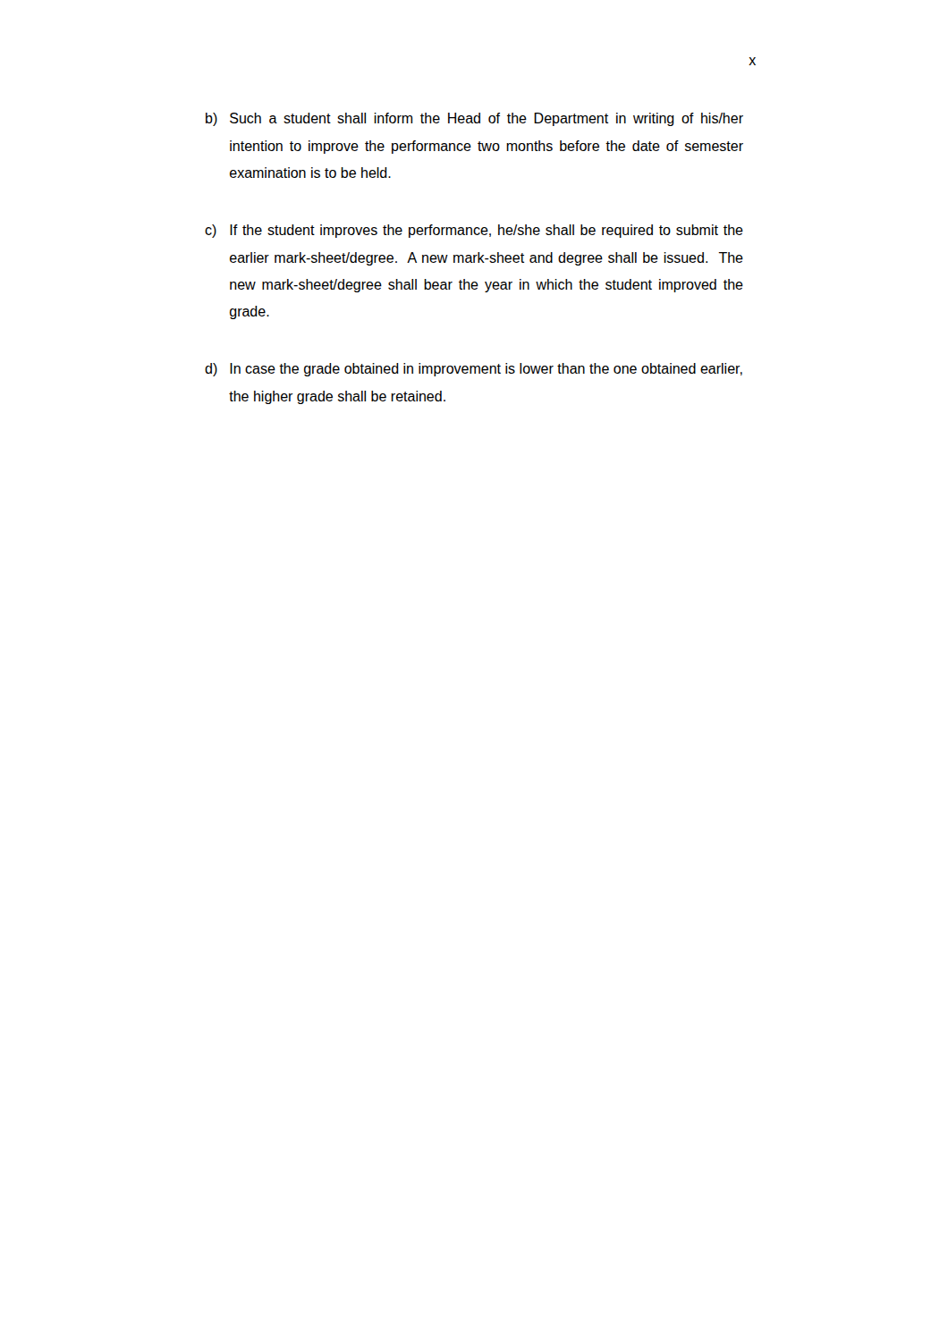x
b) Such a student shall inform the Head of the Department in writing of his/her intention to improve the performance two months before the date of semester examination is to be held.
c) If the student improves the performance, he/she shall be required to submit the earlier mark-sheet/degree. A new mark-sheet and degree shall be issued. The new mark-sheet/degree shall bear the year in which the student improved the grade.
d) In case the grade obtained in improvement is lower than the one obtained earlier, the higher grade shall be retained.